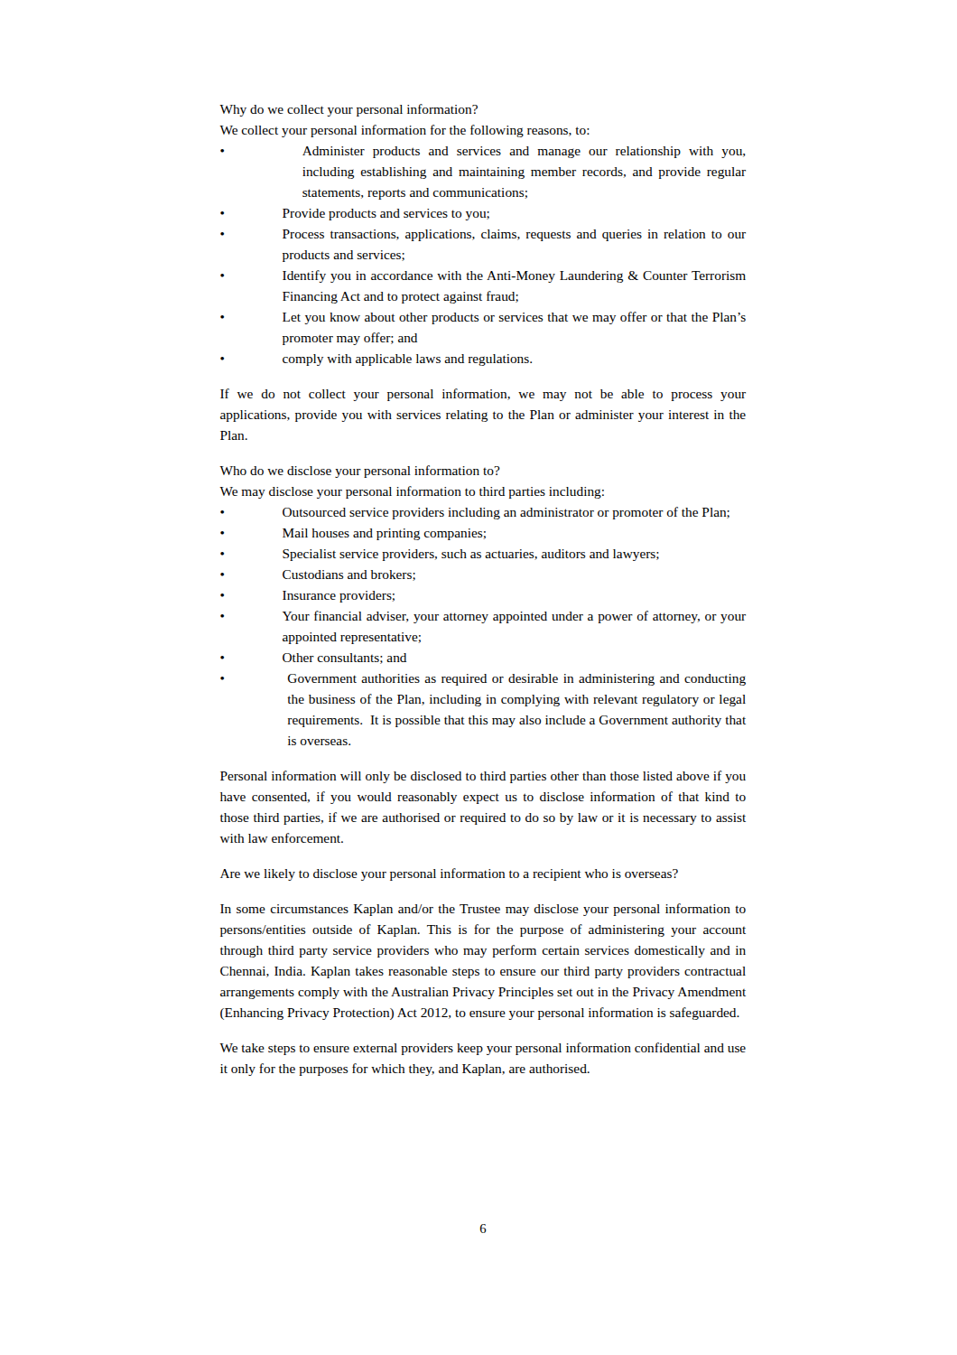Why do we collect your personal information?
We collect your personal information for the following reasons, to:
Administer products and services and manage our relationship with you, including establishing and maintaining member records, and provide regular statements, reports and communications;
Provide products and services to you;
Process transactions, applications, claims, requests and queries in relation to our products and services;
Identify you in accordance with the Anti-Money Laundering & Counter Terrorism Financing Act and to protect against fraud;
Let you know about other products or services that we may offer or that the Plan’s promoter may offer; and
comply with applicable laws and regulations.
If we do not collect your personal information, we may not be able to process your applications, provide you with services relating to the Plan or administer your interest in the Plan.
Who do we disclose your personal information to?
We may disclose your personal information to third parties including:
Outsourced service providers including an administrator or promoter of the Plan;
Mail houses and printing companies;
Specialist service providers, such as actuaries, auditors and lawyers;
Custodians and brokers;
Insurance providers;
Your financial adviser, your attorney appointed under a power of attorney, or your appointed representative;
Other consultants; and
Government authorities as required or desirable in administering and conducting the business of the Plan, including in complying with relevant regulatory or legal requirements. It is possible that this may also include a Government authority that is overseas.
Personal information will only be disclosed to third parties other than those listed above if you have consented, if you would reasonably expect us to disclose information of that kind to those third parties, if we are authorised or required to do so by law or it is necessary to assist with law enforcement.
Are we likely to disclose your personal information to a recipient who is overseas?
In some circumstances Kaplan and/or the Trustee may disclose your personal information to persons/entities outside of Kaplan. This is for the purpose of administering your account through third party service providers who may perform certain services domestically and in Chennai, India. Kaplan takes reasonable steps to ensure our third party providers contractual arrangements comply with the Australian Privacy Principles set out in the Privacy Amendment (Enhancing Privacy Protection) Act 2012, to ensure your personal information is safeguarded.
We take steps to ensure external providers keep your personal information confidential and use it only for the purposes for which they, and Kaplan, are authorised.
6